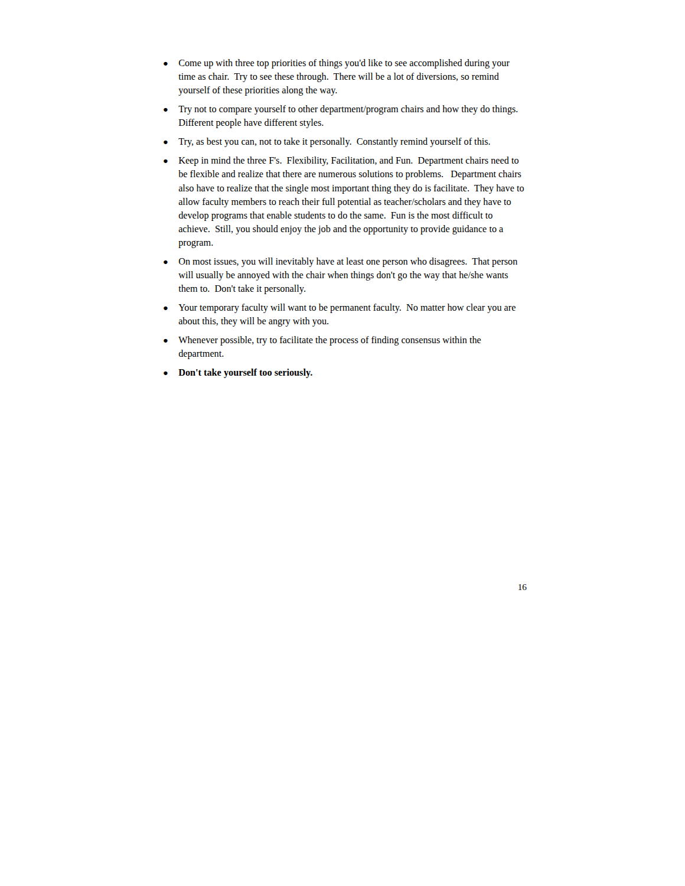Come up with three top priorities of things you'd like to see accomplished during your time as chair. Try to see these through. There will be a lot of diversions, so remind yourself of these priorities along the way.
Try not to compare yourself to other department/program chairs and how they do things. Different people have different styles.
Try, as best you can, not to take it personally. Constantly remind yourself of this.
Keep in mind the three F's. Flexibility, Facilitation, and Fun. Department chairs need to be flexible and realize that there are numerous solutions to problems. Department chairs also have to realize that the single most important thing they do is facilitate. They have to allow faculty members to reach their full potential as teacher/scholars and they have to develop programs that enable students to do the same. Fun is the most difficult to achieve. Still, you should enjoy the job and the opportunity to provide guidance to a program.
On most issues, you will inevitably have at least one person who disagrees. That person will usually be annoyed with the chair when things don't go the way that he/she wants them to. Don't take it personally.
Your temporary faculty will want to be permanent faculty. No matter how clear you are about this, they will be angry with you.
Whenever possible, try to facilitate the process of finding consensus within the department.
Don't take yourself too seriously.
16